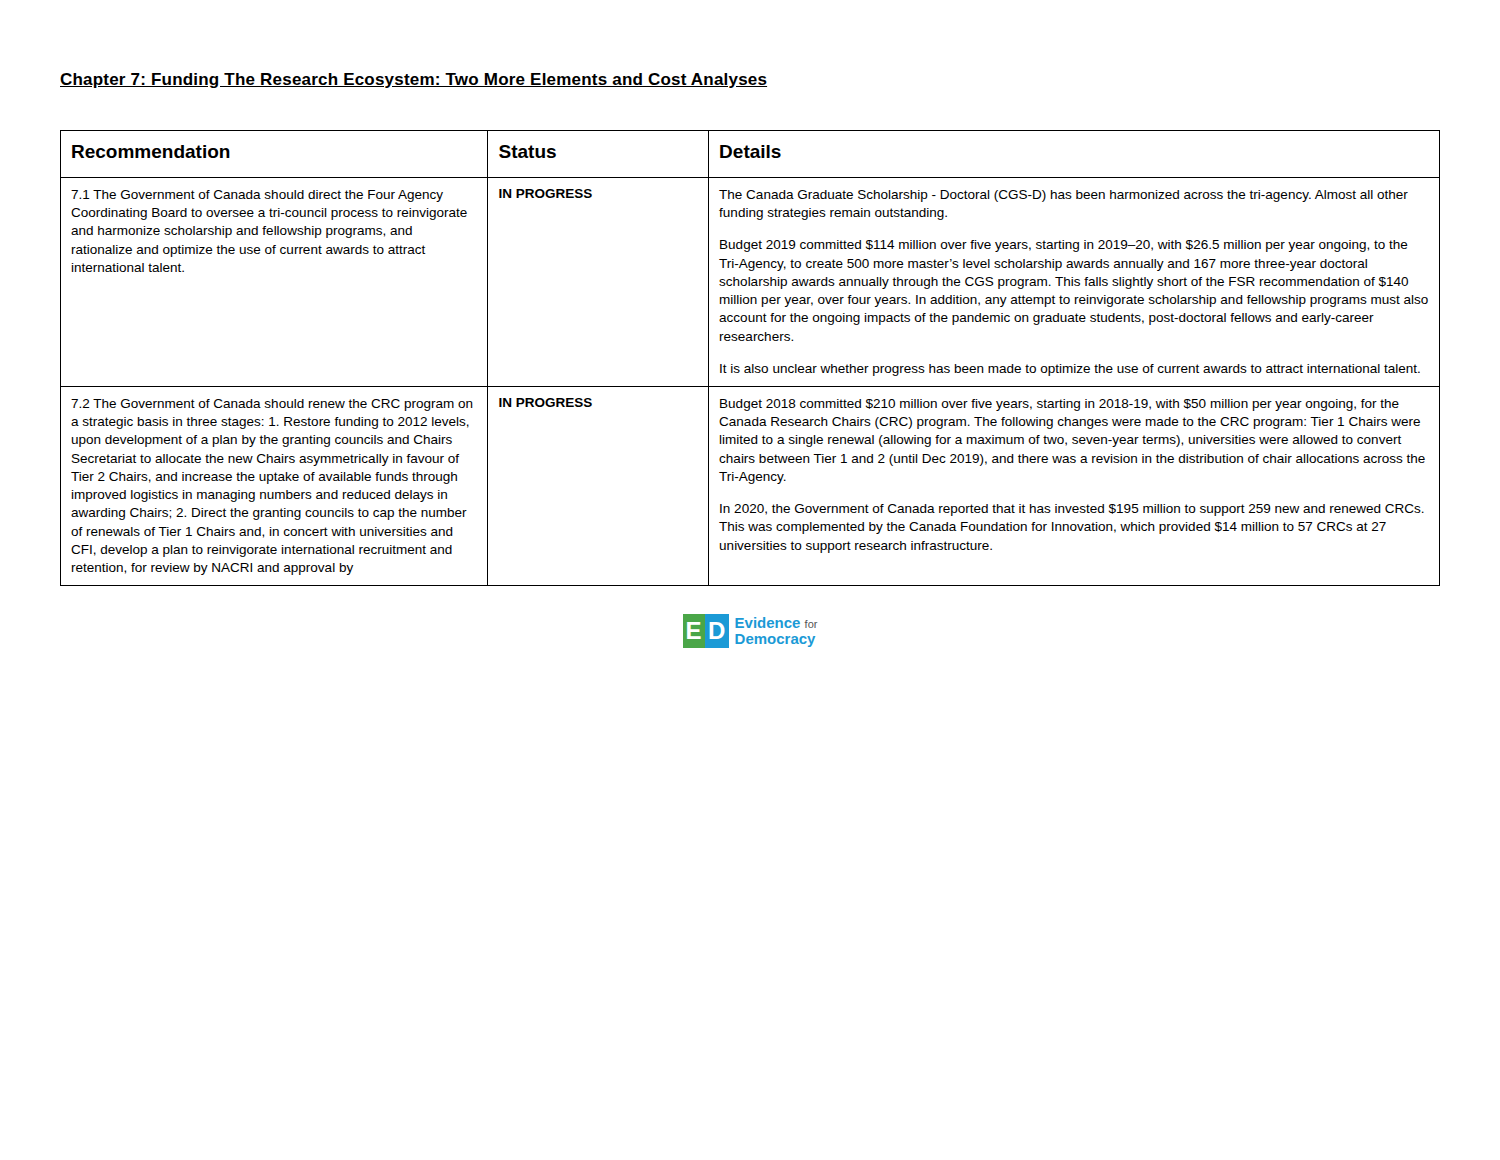Chapter 7: Funding The Research Ecosystem: Two More Elements and Cost Analyses
| Recommendation | Status | Details |
| --- | --- | --- |
| 7.1 The Government of Canada should direct the Four Agency Coordinating Board to oversee a tri-council process to reinvigorate and harmonize scholarship and fellowship programs, and rationalize and optimize the use of current awards to attract international talent. | IN PROGRESS | The Canada Graduate Scholarship - Doctoral (CGS-D) has been harmonized across the tri-agency. Almost all other funding strategies remain outstanding. Budget 2019 committed $114 million over five years, starting in 2019–20, with $26.5 million per year ongoing, to the Tri-Agency, to create 500 more master’s level scholarship awards annually and 167 more three-year doctoral scholarship awards annually through the CGS program. This falls slightly short of the FSR recommendation of $140 million per year, over four years. In addition, any attempt to reinvigorate scholarship and fellowship programs must also account for the ongoing impacts of the pandemic on graduate students, post-doctoral fellows and early-career researchers. It is also unclear whether progress has been made to optimize the use of current awards to attract international talent. |
| 7.2 The Government of Canada should renew the CRC program on a strategic basis in three stages: 1. Restore funding to 2012 levels, upon development of a plan by the granting councils and Chairs Secretariat to allocate the new Chairs asymmetrically in favour of Tier 2 Chairs, and increase the uptake of available funds through improved logistics in managing numbers and reduced delays in awarding Chairs; 2. Direct the granting councils to cap the number of renewals of Tier 1 Chairs and, in concert with universities and CFI, develop a plan to reinvigorate international recruitment and retention, for review by NACRI and approval by | IN PROGRESS | Budget 2018 committed $210 million over five years, starting in 2018-19, with $50 million per year ongoing, for the Canada Research Chairs (CRC) program. The following changes were made to the CRC program: Tier 1 Chairs were limited to a single renewal (allowing for a maximum of two, seven-year terms), universities were allowed to convert chairs between Tier 1 and 2 (until Dec 2019), and there was a revision in the distribution of chair allocations across the Tri-Agency. In 2020, the Government of Canada reported that it has invested $195 million to support 259 new and renewed CRCs. This was complemented by the Canada Foundation for Innovation, which provided $14 million to 57 CRCs at 27 universities to support research infrastructure. |
ED
Evidence for
Democracy